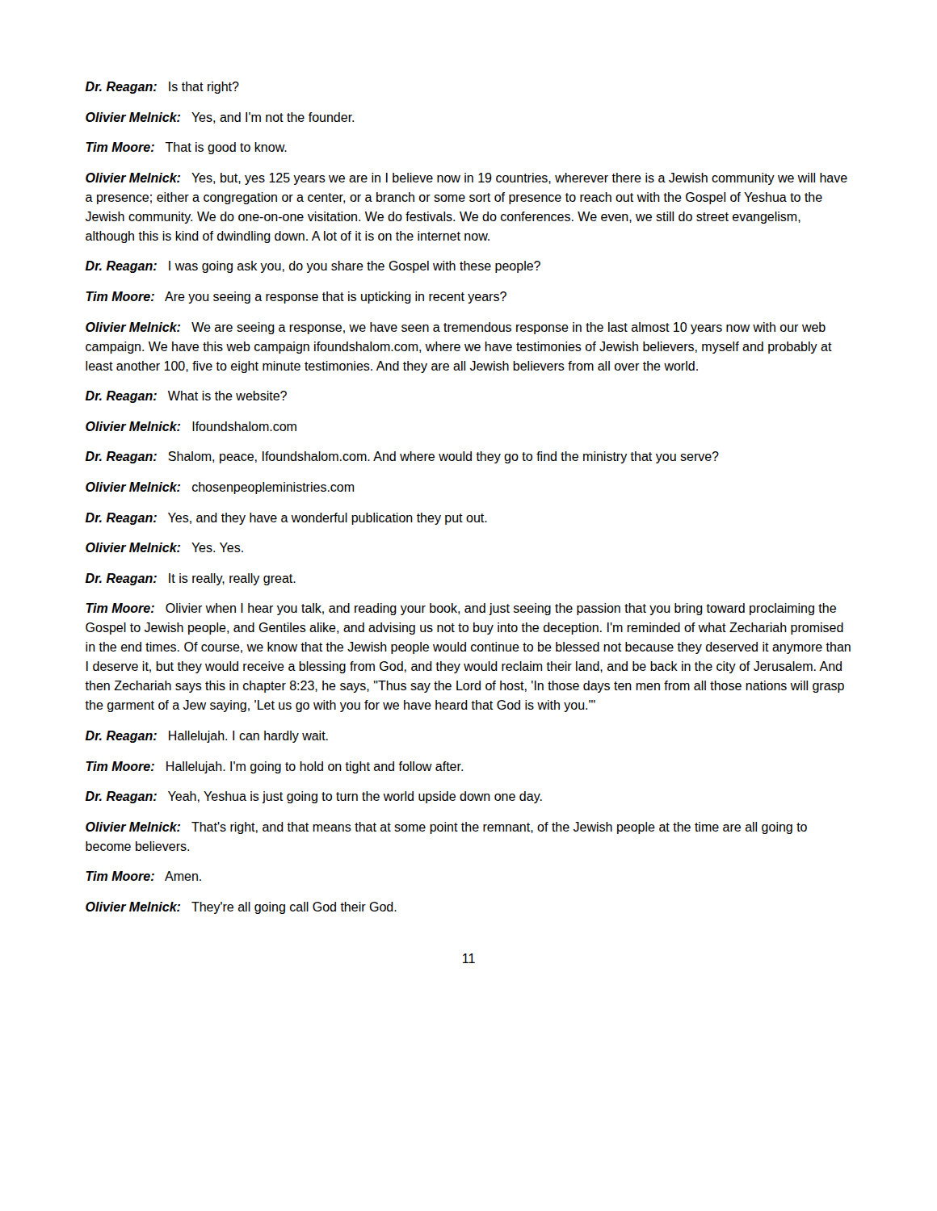Dr. Reagan: Is that right?
Olivier Melnick: Yes, and I'm not the founder.
Tim Moore: That is good to know.
Olivier Melnick: Yes, but, yes 125 years we are in I believe now in 19 countries, wherever there is a Jewish community we will have a presence; either a congregation or a center, or a branch or some sort of presence to reach out with the Gospel of Yeshua to the Jewish community. We do one-on-one visitation. We do festivals. We do conferences. We even, we still do street evangelism, although this is kind of dwindling down. A lot of it is on the internet now.
Dr. Reagan: I was going ask you, do you share the Gospel with these people?
Tim Moore: Are you seeing a response that is upticking in recent years?
Olivier Melnick: We are seeing a response, we have seen a tremendous response in the last almost 10 years now with our web campaign. We have this web campaign ifoundshalom.com, where we have testimonies of Jewish believers, myself and probably at least another 100, five to eight minute testimonies. And they are all Jewish believers from all over the world.
Dr. Reagan: What is the website?
Olivier Melnick: Ifoundshalom.com
Dr. Reagan: Shalom, peace, Ifoundshalom.com. And where would they go to find the ministry that you serve?
Olivier Melnick: chosenpeopleministries.com
Dr. Reagan: Yes, and they have a wonderful publication they put out.
Olivier Melnick: Yes. Yes.
Dr. Reagan: It is really, really great.
Tim Moore: Olivier when I hear you talk, and reading your book, and just seeing the passion that you bring toward proclaiming the Gospel to Jewish people, and Gentiles alike, and advising us not to buy into the deception. I'm reminded of what Zechariah promised in the end times. Of course, we know that the Jewish people would continue to be blessed not because they deserved it anymore than I deserve it, but they would receive a blessing from God, and they would reclaim their land, and be back in the city of Jerusalem. And then Zechariah says this in chapter 8:23, he says, "Thus say the Lord of host, 'In those days ten men from all those nations will grasp the garment of a Jew saying, 'Let us go with you for we have heard that God is with you.'"
Dr. Reagan: Hallelujah. I can hardly wait.
Tim Moore: Hallelujah. I'm going to hold on tight and follow after.
Dr. Reagan: Yeah, Yeshua is just going to turn the world upside down one day.
Olivier Melnick: That's right, and that means that at some point the remnant, of the Jewish people at the time are all going to become believers.
Tim Moore: Amen.
Olivier Melnick: They're all going call God their God.
11